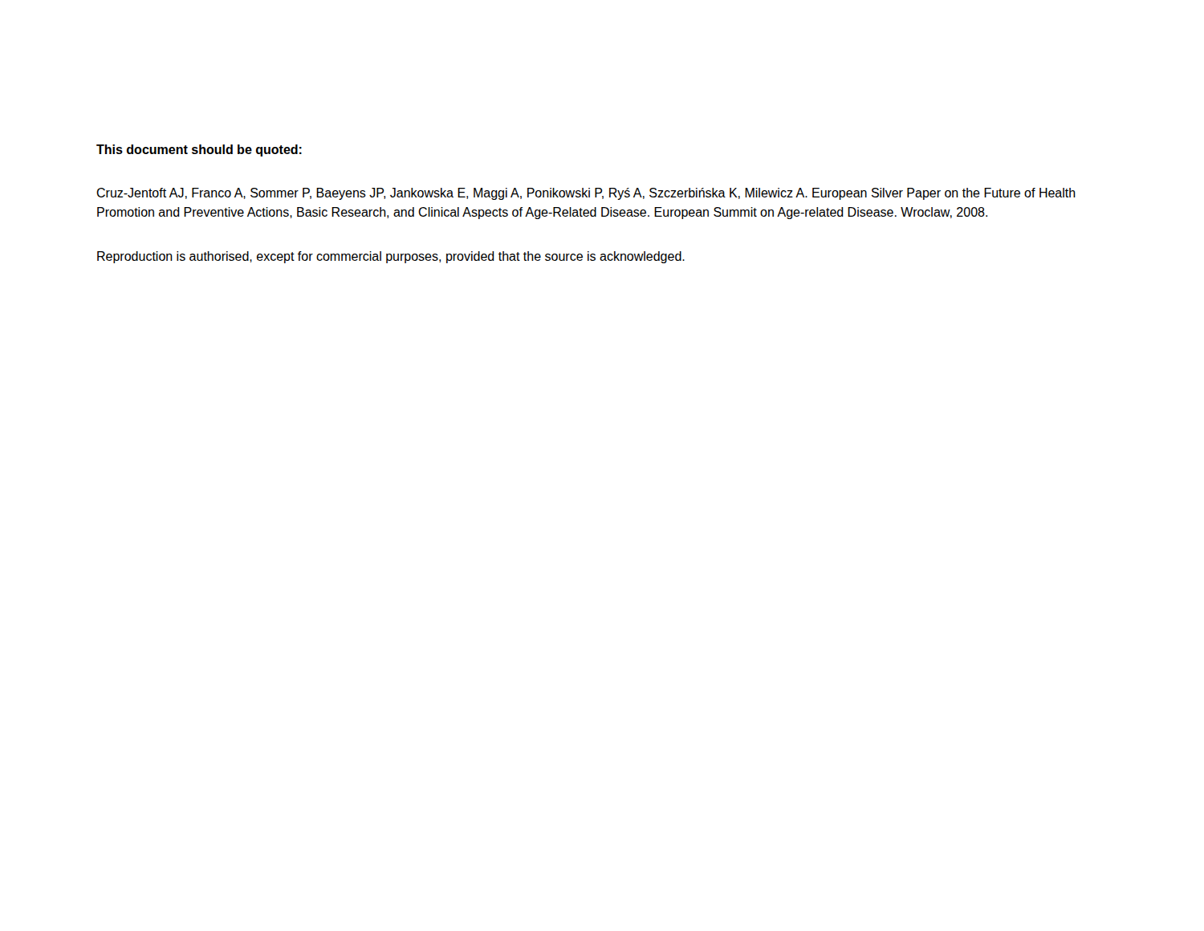This document should be quoted:
Cruz-Jentoft AJ, Franco A, Sommer P, Baeyens JP, Jankowska E, Maggi A, Ponikowski P, Ryś A, Szczerbińska K, Milewicz A. European Silver Paper on the Future of Health Promotion and Preventive Actions, Basic Research, and Clinical Aspects of Age-Related Disease. European Summit on Age-related Disease. Wroclaw, 2008.
Reproduction is authorised, except for commercial purposes, provided that the source is acknowledged.